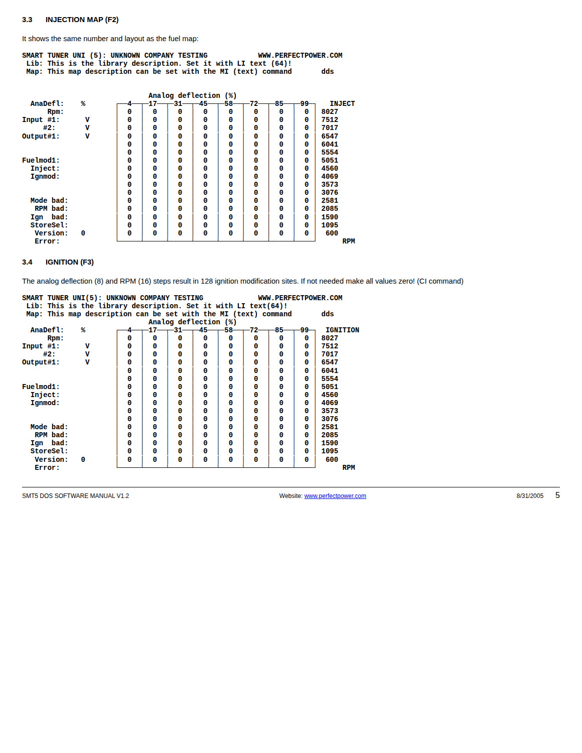3.3 INJECTION MAP (F2)
It shows the same number and layout as the fuel map:
SMART TUNER UNI (5): UNKNOWN COMPANY TESTING            WWW.PERFECTPOWER.COM
 Lib: This is the library description. Set it with LI text (64)!
 Map: This map description can be set with the MI (text) command       dds


                              Analog deflection (%)
  AnaDefl:    %       ┌──4──┬─17──┬─31──┬─45──┬─58──┬─72──┬─85──┬─99─┐   INJECT
      Rpm:            │  0  │  0  │  0  │  0  │  0  │  0  │  0  │  0 │ 8027
Input #1:      V      │  0  │  0  │  0  │  0  │  0  │  0  │  0  │  0 │ 7512
     #2:       V      │  0  │  0  │  0  │  0  │  0  │  0  │  0  │  0 │ 7017
Output#1:      V      │  0  │  0  │  0  │  0  │  0  │  0  │  0  │  0 │ 6547
                      │  0  │  0  │  0  │  0  │  0  │  0  │  0  │  0 │ 6041
                      │  0  │  0  │  0  │  0  │  0  │  0  │  0  │  0 │ 5554
Fuelmod1:             │  0  │  0  │  0  │  0  │  0  │  0  │  0  │  0 │ 5051
  Inject:             │  0  │  0  │  0  │  0  │  0  │  0  │  0  │  0 │ 4560
  Ignmod:             │  0  │  0  │  0  │  0  │  0  │  0  │  0  │  0 │ 4069
                      │  0  │  0  │  0  │  0  │  0  │  0  │  0  │  0 │ 3573
                      │  0  │  0  │  0  │  0  │  0  │  0  │  0  │  0 │ 3076
  Mode bad:           │  0  │  0  │  0  │  0  │  0  │  0  │  0  │  0 │ 2581
   RPM bad:           │  0  │  0  │  0  │  0  │  0  │  0  │  0  │  0 │ 2085
  Ign  bad:           │  0  │  0  │  0  │  0  │  0  │  0  │  0  │  0 │ 1590
  StoreSel:           │  0  │  0  │  0  │  0  │  0  │  0  │  0  │  0 │ 1095
   Version:   0       │  0  │  0  │  0  │  0  │  0  │  0  │  0  │  0 │  600
   Error:             └─────┴─────┴─────┴─────┴─────┴─────┴─────┴────┘      RPM
3.4 IGNITION (F3)
The analog deflection (8) and RPM (16) steps result in 128 ignition modification sites. If not needed make all values zero! (CI command)
SMART TUNER UNI(5): UNKNOWN COMPANY TESTING             WWW.PERFECTPOWER.COM
 Lib: This is the library description. Set it with LI text(64)!
 Map: This map description can be set with the MI (text) command       dds
                              Analog deflection (%)
  AnaDefl:    %       ┌──4──┬─17──┬─31──┬─45──┬─58──┬─72──┬─85──┬─99─┐  IGNITION
      Rpm:            │  0  │  0  │  0  │  0  │  0  │  0  │  0  │  0 │ 8027
Input #1:      V      │  0  │  0  │  0  │  0  │  0  │  0  │  0  │  0 │ 7512
     #2:       V      │  0  │  0  │  0  │  0  │  0  │  0  │  0  │  0 │ 7017
Output#1:      V      │  0  │  0  │  0  │  0  │  0  │  0  │  0  │  0 │ 6547
                      │  0  │  0  │  0  │  0  │  0  │  0  │  0  │  0 │ 6041
                      │  0  │  0  │  0  │  0  │  0  │  0  │  0  │  0 │ 5554
Fuelmod1:             │  0  │  0  │  0  │  0  │  0  │  0  │  0  │  0 │ 5051
  Inject:             │  0  │  0  │  0  │  0  │  0  │  0  │  0  │  0 │ 4560
  Ignmod:             │  0  │  0  │  0  │  0  │  0  │  0  │  0  │  0 │ 4069
                      │  0  │  0  │  0  │  0  │  0  │  0  │  0  │  0 │ 3573
                      │  0  │  0  │  0  │  0  │  0  │  0  │  0  │  0 │ 3076
  Mode bad:           │  0  │  0  │  0  │  0  │  0  │  0  │  0  │  0 │ 2581
   RPM bad:           │  0  │  0  │  0  │  0  │  0  │  0  │  0  │  0 │ 2085
  Ign  bad:           │  0  │  0  │  0  │  0  │  0  │  0  │  0  │  0 │ 1590
  StoreSel:           │  0  │  0  │  0  │  0  │  0  │  0  │  0  │  0 │ 1095
   Version:   0       │  0  │  0  │  0  │  0  │  0  │  0  │  0  │  0 │  600
   Error:             └─────┴─────┴─────┴─────┴─────┴─────┴─────┴────┘      RPM
SMT5 DOS SOFTWARE MANUAL V1.2 Website: www.perfectpower.com 8/31/20055